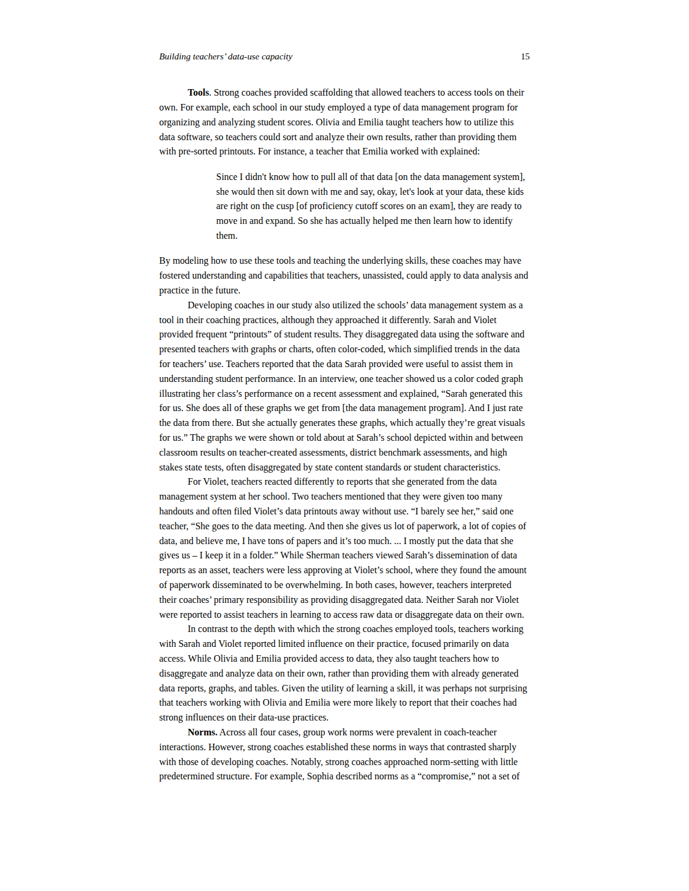Building teachers’ data-use capacity 15
Tools. Strong coaches provided scaffolding that allowed teachers to access tools on their own. For example, each school in our study employed a type of data management program for organizing and analyzing student scores. Olivia and Emilia taught teachers how to utilize this data software, so teachers could sort and analyze their own results, rather than providing them with pre-sorted printouts. For instance, a teacher that Emilia worked with explained:
Since I didn't know how to pull all of that data [on the data management system], she would then sit down with me and say, okay, let's look at your data, these kids are right on the cusp [of proficiency cutoff scores on an exam], they are ready to move in and expand. So she has actually helped me then learn how to identify them.
By modeling how to use these tools and teaching the underlying skills, these coaches may have fostered understanding and capabilities that teachers, unassisted, could apply to data analysis and practice in the future.
Developing coaches in our study also utilized the schools’ data management system as a tool in their coaching practices, although they approached it differently. Sarah and Violet provided frequent “printouts” of student results. They disaggregated data using the software and presented teachers with graphs or charts, often color-coded, which simplified trends in the data for teachers’ use. Teachers reported that the data Sarah provided were useful to assist them in understanding student performance. In an interview, one teacher showed us a color coded graph illustrating her class’s performance on a recent assessment and explained, “Sarah generated this for us. She does all of these graphs we get from [the data management program]. And I just rate the data from there. But she actually generates these graphs, which actually they’re great visuals for us.” The graphs we were shown or told about at Sarah’s school depicted within and between classroom results on teacher-created assessments, district benchmark assessments, and high stakes state tests, often disaggregated by state content standards or student characteristics.
For Violet, teachers reacted differently to reports that she generated from the data management system at her school. Two teachers mentioned that they were given too many handouts and often filed Violet’s data printouts away without use. “I barely see her,” said one teacher, “She goes to the data meeting. And then she gives us lot of paperwork, a lot of copies of data, and believe me, I have tons of papers and it’s too much. ... I mostly put the data that she gives us – I keep it in a folder.” While Sherman teachers viewed Sarah’s dissemination of data reports as an asset, teachers were less approving at Violet’s school, where they found the amount of paperwork disseminated to be overwhelming. In both cases, however, teachers interpreted their coaches’ primary responsibility as providing disaggregated data. Neither Sarah nor Violet were reported to assist teachers in learning to access raw data or disaggregate data on their own.
In contrast to the depth with which the strong coaches employed tools, teachers working with Sarah and Violet reported limited influence on their practice, focused primarily on data access. While Olivia and Emilia provided access to data, they also taught teachers how to disaggregate and analyze data on their own, rather than providing them with already generated data reports, graphs, and tables. Given the utility of learning a skill, it was perhaps not surprising that teachers working with Olivia and Emilia were more likely to report that their coaches had strong influences on their data-use practices.
Norms. Across all four cases, group work norms were prevalent in coach-teacher interactions. However, strong coaches established these norms in ways that contrasted sharply with those of developing coaches. Notably, strong coaches approached norm-setting with little predetermined structure. For example, Sophia described norms as a “compromise,” not a set of